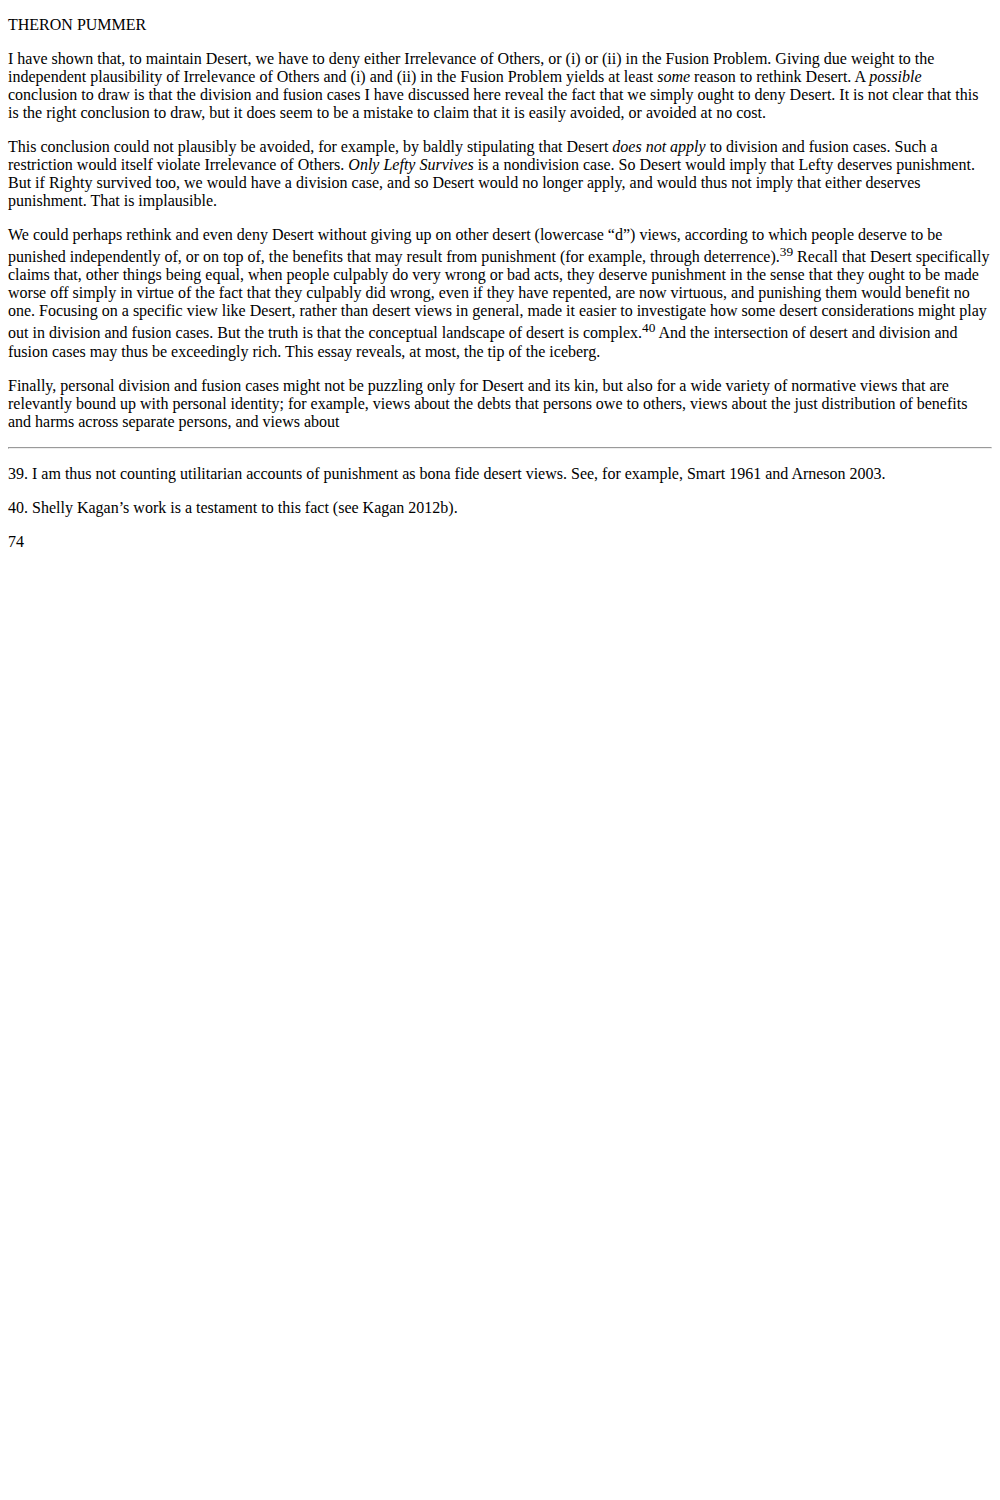THERON PUMMER
I have shown that, to maintain Desert, we have to deny either Irrelevance of Others, or (i) or (ii) in the Fusion Problem. Giving due weight to the independent plausibility of Irrelevance of Others and (i) and (ii) in the Fusion Problem yields at least some reason to rethink Desert. A possible conclusion to draw is that the division and fusion cases I have discussed here reveal the fact that we simply ought to deny Desert. It is not clear that this is the right conclusion to draw, but it does seem to be a mistake to claim that it is easily avoided, or avoided at no cost.
This conclusion could not plausibly be avoided, for example, by baldly stipulating that Desert does not apply to division and fusion cases. Such a restriction would itself violate Irrelevance of Others. Only Lefty Survives is a nondivision case. So Desert would imply that Lefty deserves punishment. But if Righty survived too, we would have a division case, and so Desert would no longer apply, and would thus not imply that either deserves punishment. That is implausible.
We could perhaps rethink and even deny Desert without giving up on other desert (lowercase “d”) views, according to which people deserve to be punished independently of, or on top of, the benefits that may result from punishment (for example, through deterrence).39 Recall that Desert specifically claims that, other things being equal, when people culpably do very wrong or bad acts, they deserve punishment in the sense that they ought to be made worse off simply in virtue of the fact that they culpably did wrong, even if they have repented, are now virtuous, and punishing them would benefit no one. Focusing on a specific view like Desert, rather than desert views in general, made it easier to investigate how some desert considerations might play out in division and fusion cases. But the truth is that the conceptual landscape of desert is complex.40 And the intersection of desert and division and fusion cases may thus be exceedingly rich. This essay reveals, at most, the tip of the iceberg.
Finally, personal division and fusion cases might not be puzzling only for Desert and its kin, but also for a wide variety of normative views that are relevantly bound up with personal identity; for example, views about the debts that persons owe to others, views about the just distribution of benefits and harms across separate persons, and views about
39. I am thus not counting utilitarian accounts of punishment as bona fide desert views. See, for example, Smart 1961 and Arneson 2003.
40. Shelly Kagan’s work is a testament to this fact (see Kagan 2012b).
74